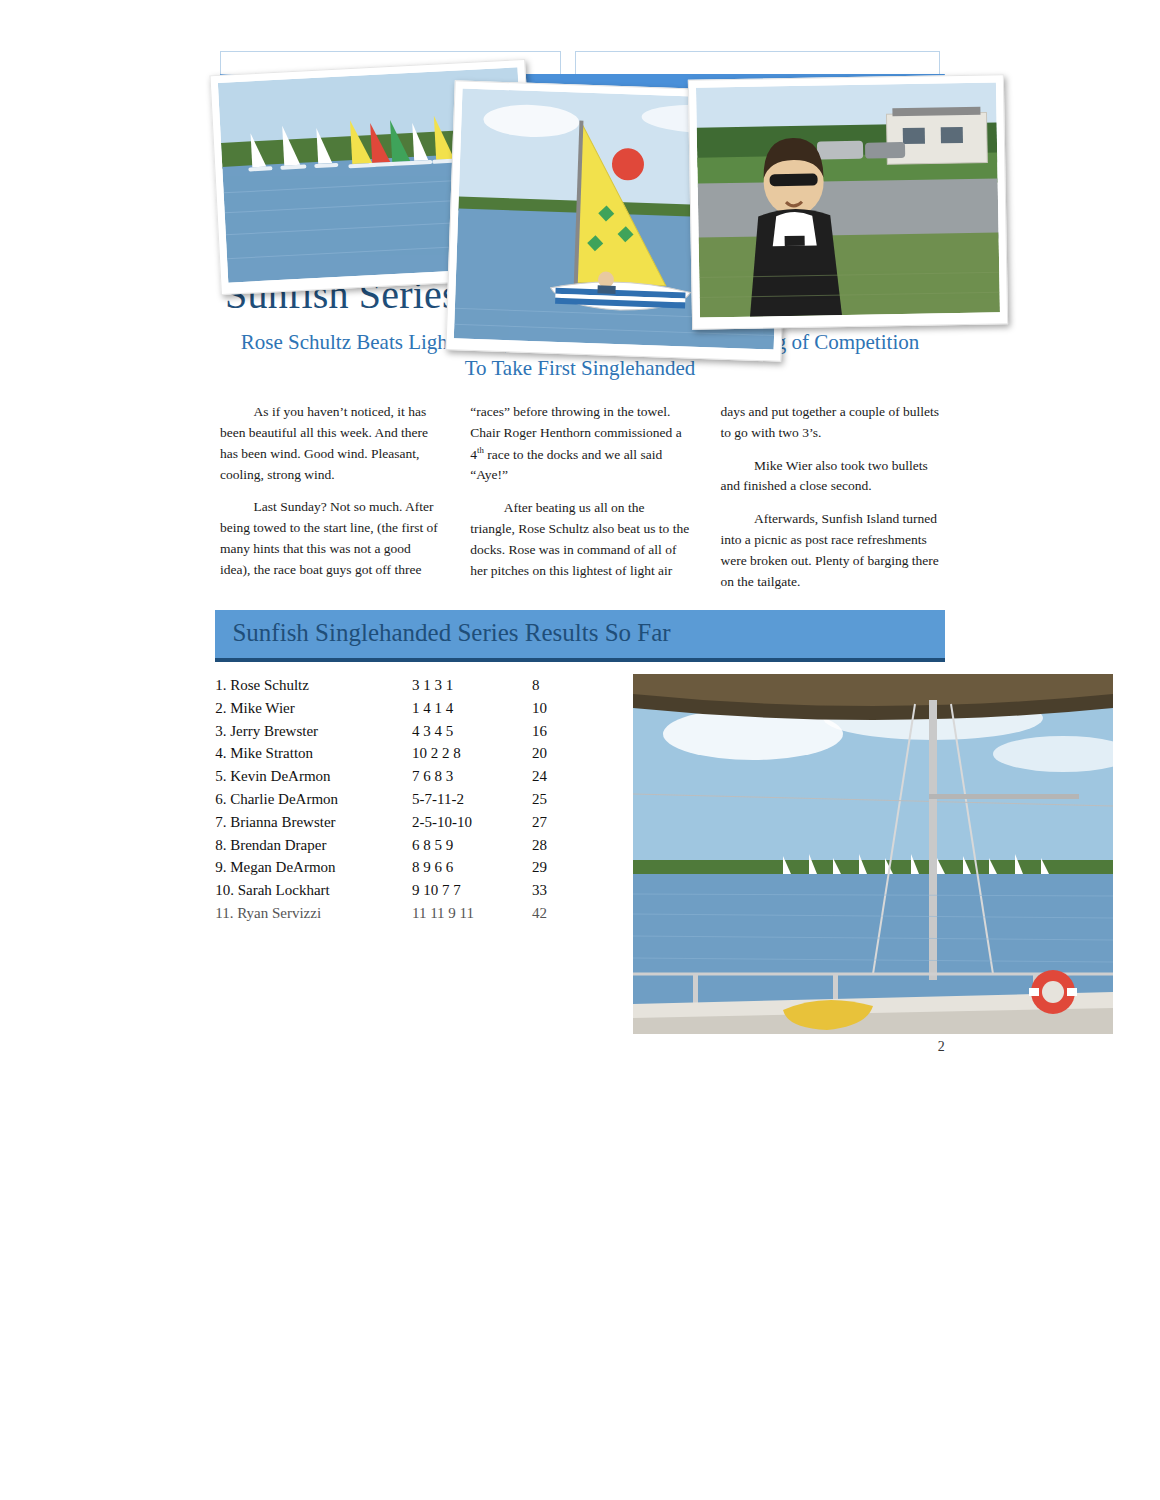Sunfish Series Begins with… a Whimper!
Rose Schultz Beats Light Wind, Glassy Lake, and a Whole Gang of Competition To Take First Singlehanded
As if you haven’t noticed, it has been beautiful all this week. And there has been wind. Good wind. Pleasant, cooling, strong wind.
Last Sunday? Not so much. After being towed to the start line, (the first of many hints that this was not a good idea), the race boat guys got off three “races” before throwing in the towel. Chair Roger Henthorn commissioned a 4th race to the docks and we all said “Aye!”
After beating us all on the triangle, Rose Schultz also beat us to the docks. Rose was in command of all of her pitches on this lightest of light air days and put together a couple of bullets to go with two 3’s.
Mike Wier also took two bullets and finished a close second.
Afterwards, Sunfish Island turned into a picnic as post race refreshments were broken out. Plenty of barging there on the tailgate.
Sunfish Singlehanded Series Results So Far
| 1. Rose Schultz | 3 1 3 1 | 8 |
| 2. Mike Wier | 1 4 1 4 | 10 |
| 3. Jerry Brewster | 4 3 4 5 | 16 |
| 4. Mike Stratton | 10 2 2 8 | 20 |
| 5. Kevin DeArmon | 7 6 8 3 | 24 |
| 6. Charlie DeArmon | 5-7-11-2 | 25 |
| 7. Brianna Brewster | 2-5-10-10 | 27 |
| 8. Brendan Draper | 6 8 5 9 | 28 |
| 9. Megan DeArmon | 8 9 6 6 | 29 |
| 10. Sarah Lockhart | 9 10 7 7 | 33 |
| 11. Ryan Servizzi | 11 11 9 11 | 42 |
2